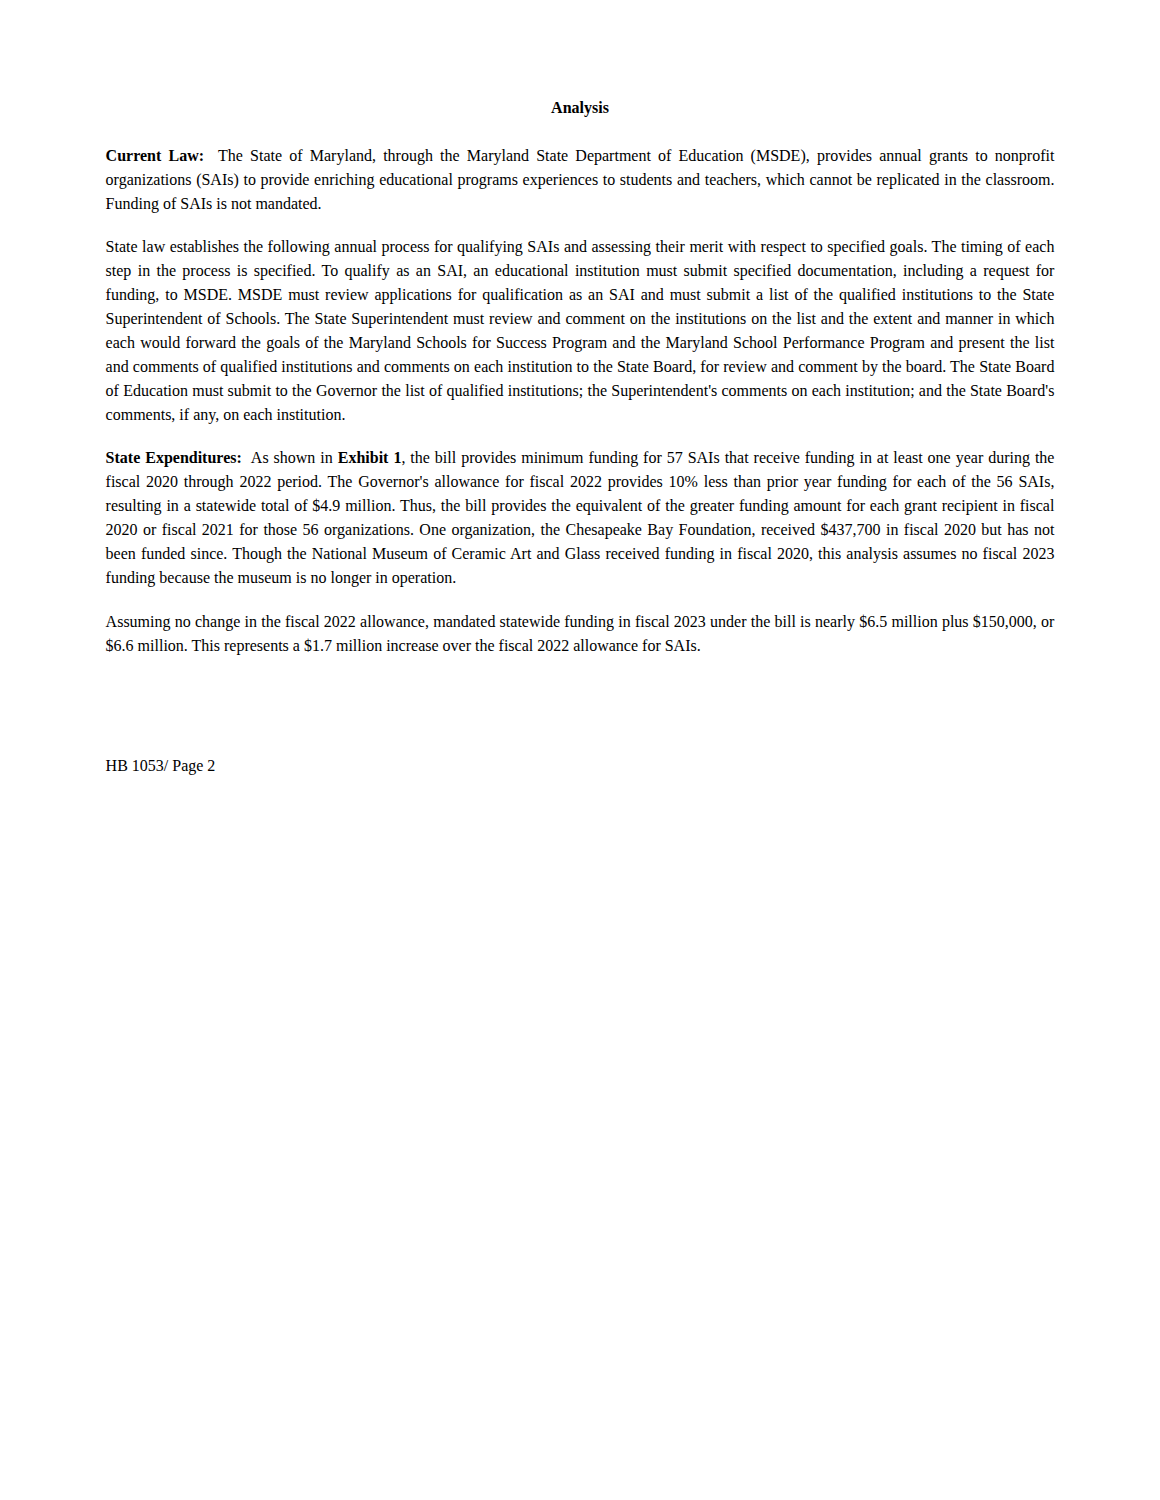Analysis
Current Law: The State of Maryland, through the Maryland State Department of Education (MSDE), provides annual grants to nonprofit organizations (SAIs) to provide enriching educational programs experiences to students and teachers, which cannot be replicated in the classroom. Funding of SAIs is not mandated.
State law establishes the following annual process for qualifying SAIs and assessing their merit with respect to specified goals. The timing of each step in the process is specified. To qualify as an SAI, an educational institution must submit specified documentation, including a request for funding, to MSDE. MSDE must review applications for qualification as an SAI and must submit a list of the qualified institutions to the State Superintendent of Schools. The State Superintendent must review and comment on the institutions on the list and the extent and manner in which each would forward the goals of the Maryland Schools for Success Program and the Maryland School Performance Program and present the list and comments of qualified institutions and comments on each institution to the State Board, for review and comment by the board. The State Board of Education must submit to the Governor the list of qualified institutions; the Superintendent's comments on each institution; and the State Board's comments, if any, on each institution.
State Expenditures: As shown in Exhibit 1, the bill provides minimum funding for 57 SAIs that receive funding in at least one year during the fiscal 2020 through 2022 period. The Governor's allowance for fiscal 2022 provides 10% less than prior year funding for each of the 56 SAIs, resulting in a statewide total of $4.9 million. Thus, the bill provides the equivalent of the greater funding amount for each grant recipient in fiscal 2020 or fiscal 2021 for those 56 organizations. One organization, the Chesapeake Bay Foundation, received $437,700 in fiscal 2020 but has not been funded since. Though the National Museum of Ceramic Art and Glass received funding in fiscal 2020, this analysis assumes no fiscal 2023 funding because the museum is no longer in operation.
Assuming no change in the fiscal 2022 allowance, mandated statewide funding in fiscal 2023 under the bill is nearly $6.5 million plus $150,000, or $6.6 million. This represents a $1.7 million increase over the fiscal 2022 allowance for SAIs.
HB 1053/ Page 2